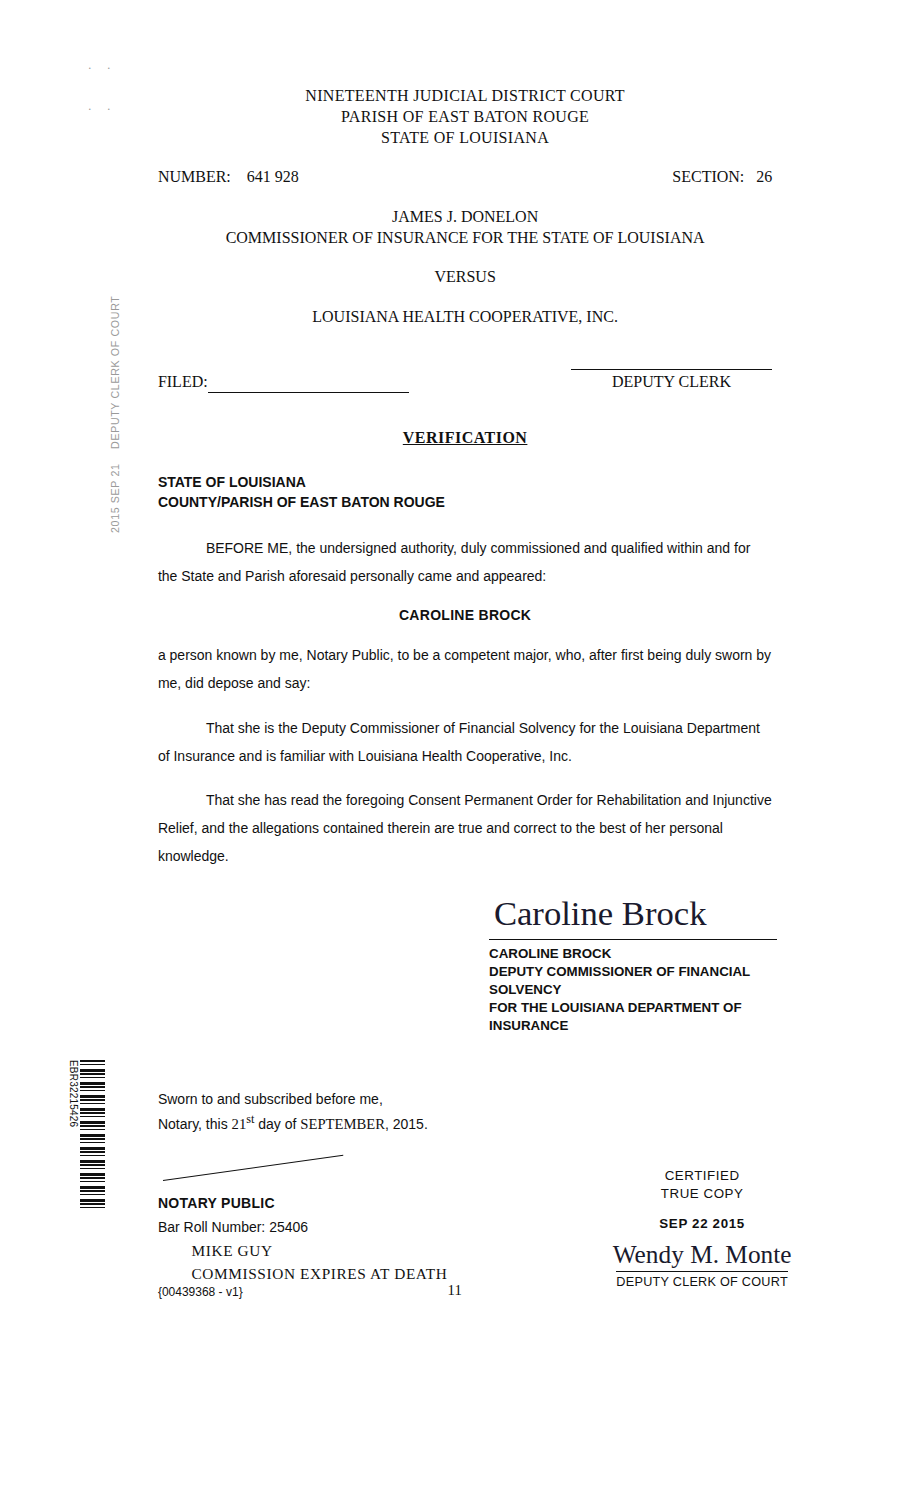· ·
· ·
NINETEENTH JUDICIAL DISTRICT COURT
PARISH OF EAST BATON ROUGE
STATE OF LOUISIANA
NUMBER: 641 928
SECTION: 26
JAMES J. DONELON
COMMISSIONER OF INSURANCE FOR THE STATE OF LOUISIANA
VERSUS
LOUISIANA HEALTH COOPERATIVE, INC.
FILED:
DEPUTY CLERK
VERIFICATION
STATE OF LOUISIANA
COUNTY/PARISH OF EAST BATON ROUGE
BEFORE ME, the undersigned authority, duly commissioned and qualified within and for the State and Parish aforesaid personally came and appeared:
CAROLINE BROCK
a person known by me, Notary Public, to be a competent major, who, after first being duly sworn by me, did depose and say:
That she is the Deputy Commissioner of Financial Solvency for the Louisiana Department of Insurance and is familiar with Louisiana Health Cooperative, Inc.
That she has read the foregoing Consent Permanent Order for Rehabilitation and Injunctive Relief, and the allegations contained therein are true and correct to the best of her personal knowledge.
2015 SEP 21 DEPUTY CLERK OF COURT
Caroline Brock
CAROLINE BROCK
DEPUTY COMMISSIONER OF FINANCIAL SOLVENCY
FOR THE LOUISIANA DEPARTMENT OF INSURANCE
Sworn to and subscribed before me,
Notary, this 21st day of SEPTEMBER, 2015.
NOTARY PUBLIC
Bar Roll Number: 25406
MIKE GUY
COMMISSION EXPIRES AT DEATH
EBR32215426
CERTIFIED
TRUE COPY
SEP 22 2015
Wendy M. Monte
DEPUTY CLERK OF COURT
{00439368 - v1}
11